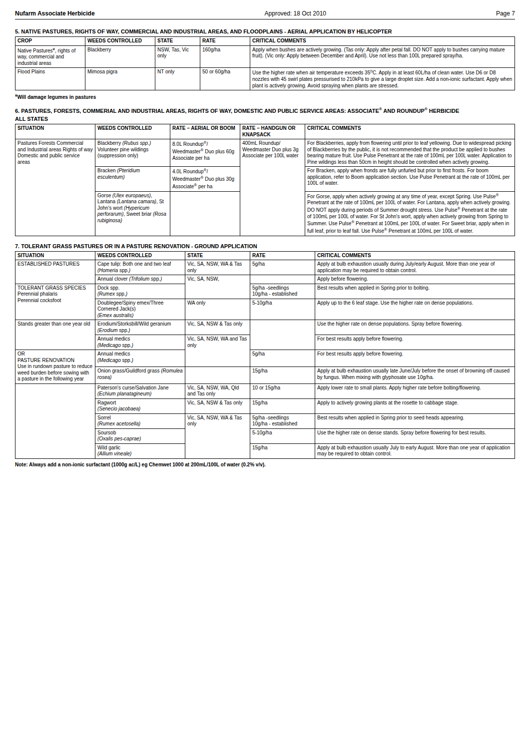Nufarm Associate Herbicide Approved: 18 Oct 2010 Page 7
5. Native Pastures, Rights of Way, Commercial and Industrial Areas, and Floodplains - Aerial Application by Helicopter
| CROP | WEEDS CONTROLLED | STATE | RATE | CRITICAL COMMENTS |
| --- | --- | --- | --- | --- |
| Native Pastures ¥ , rights of way, commercial and industrial areas | Blackberry | NSW, Tas, Vic only | 160g/ha | Apply when bushes are actively growing. (Tas only: Apply after petal fall. DO NOT apply to bushes carrying mature fruit). (Vic only: Apply between December and April). Use not less than 100L prepared spray/ha. |
| Flood Plains | Mimosa pigra | NT only | 50 or 60g/ha | Use the higher rate when air temperature exceeds 35 0 C. Apply in at least 60L/ha of clean water. Use D6 or D8 nozzles with 45 swirl plates pressurised to 210kPa to give a large droplet size. Add a non-ionic surfactant. Apply when plant is actively growing. Avoid spraying when plants are stressed. |
¥Will damage legumes in pastures
6. Pastures, Forests, Commerial and Industrial Areas, Rights of Way, Domestic and Public Service Areas: Associate® and Roundup® Herbicide
ALL STATES
| SITUATION | WEEDS CONTROLLED | RATE – AERIAL OR BOOM | RATE – HANDGUN OR KNAPSACK | CRITICAL COMMENTS |
| --- | --- | --- | --- | --- |
| Pastures Forests Commercial and Industrial areas Rights of way Domestic and public service areas | Blackberry (Rubus spp.) Volunteer pine wildings (suppression only) | 8.0L Roundup ® / Weedmaster ® Duo plus 60g Associate per ha | 400mL Roundup/ Weedmaster Duo plus 3g Associate per 100L water | For Blackberries, apply from flowering until prior to leaf yellowing. Due to widespread picking of Blackberries by the public, it is not recommended that the product be applied to bushes bearing mature fruit. Use Pulse Penetrant at the rate of 100mL per 100L water. Application to Pine wildings less than 50cm in height should be controlled when actively growing. |
| Bracken (Pteridium esculentum) | 4.0L Roundup ® / Weedmaster ® Duo plus 30g Associate ® per ha | For Bracken, apply when fronds are fully unfurled but prior to first frosts. For boom application, refer to Boom application section. Use Pulse Penetrant at the rate of 100mL per 100L of water. |
| Gorse (Ulex europaeus) , Lantana (Lantana camara) , St John's wort (Hypericum perforarum) , Sweet briar (Rosa rubiginosa) | | For Gorse, apply when actively growing at any time of year, except Spring. Use Pulse ® Penetrant at the rate of 100mL per 100L of water. For Lantana, apply when actively growing. DO NOT apply during periods of Summer drought stress. Use Pulse ® Penetrant at the rate of 100mL per 100L of water. For St John's wort, apply when actively growing from Spring to Summer. Use Pulse ® Penetrant at 100mL per 100L of water. For Sweet briar, apply when in full leaf, prior to leaf fall. Use Pulse ® Penetrant at 100mL per 100L of water. |
7. Tolerant Grass Pastures or in a Pasture Renovation - Ground Application
| SITUATION | WEEDS CONTROLLED | STATE | RATE | CRITICAL COMMENTS |
| --- | --- | --- | --- | --- |
| ESTABLISHED PASTURES | Cape tulip: Both one and two leaf (Homeria spp. ) | Vic, SA, NSW, WA & Tas only | 5g/ha | Apply at bulb exhaustion usually during July/early August. More than one year of application may be required to obtain control. |
| Annual clover (Trifolium spp. ) | Vic, SA, NSW, | | Apply before flowering. |
| TOLERANT GRASS SPECIES Perennial phalaris Perennial cocksfoot | Dock spp. (Rumex spp. ) | 5g/ha -seedlings 10g/ha - established | Best results when applied in Spring prior to bolting. |
| Doublegee/Spiny emex/Three Cornered Jack(s) (Emex australis) | WA only | 5-10g/ha | Apply up to the 6 leaf stage. Use the higher rate on dense populations. |
| Stands greater than one year old | Erodium/Storksbill/Wild geranium (Erodium spp. ) | Vic, SA, NSW & Tas only | | Use the higher rate on dense populations. Spray before flowering. |
| Annual medics (Medicago spp. ) | Vic, SA, NSW, WA and Tas only | For best results apply before flowering. |
| OR PASTURE RENOVATION Use in rundown pasture to reduce weed burden before sowing with a pasture in the following year | Annual medics (Medicago spp. ) | 5g/ha | For best results apply before flowering. |
| Onion grass/Guildford grass (Romulea rosea) | | 15g/ha | Apply at bulb exhaustion usually late June/July before the onset of browning off caused by fungus. When mixing with glyphosate use 10g/ha. |
| | Paterson's curse/Salvation Jane (Echium planatagineum) | Vic, SA, NSW, WA, Qld and Tas only | 10 or 15g/ha | Apply lower rate to small plants. Apply higher rate before bolting/flowering. |
| Ragwort (Senecio jacobaea) | Vic, SA, NSW & Tas only | 15g/ha | Apply to actively growing plants at the rosette to cabbage stage. |
| Sorrel (Rumex acetosella) | Vic, SA, NSW, WA & Tas only | 5g/ha -seedlings 10g/ha - established | Best results when applied in Spring prior to seed heads appearing. |
| Soursob (Oxalis pes-caprae) | 5-10g/ha | Use the higher rate on dense stands. Spray before flowering for best results. |
| Wild garlic (Allium vineale) | 15g/ha | Apply at bulb exhaustion usually July to early August. More than one year of application may be required to obtain control. |
Note: Always add a non-ionic surfactant (1000g ac/L) eg Chemwet 1000 at 200mL/100L of water (0.2% v/v).